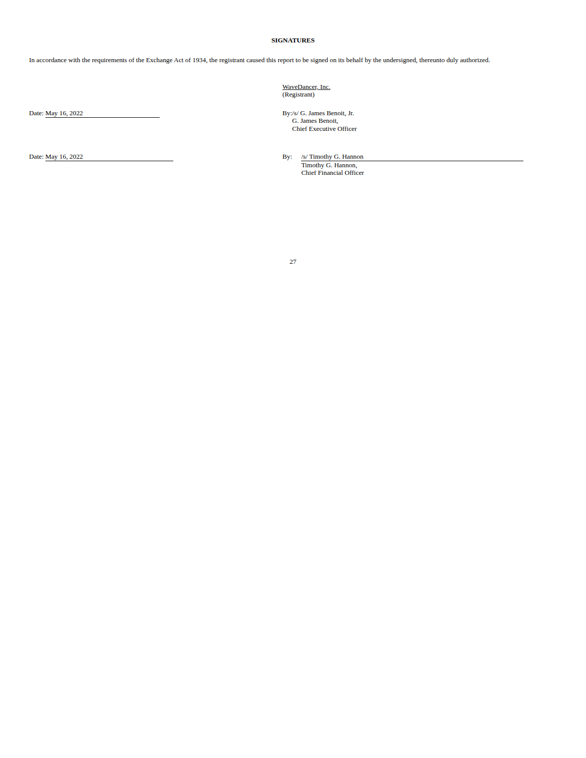SIGNATURES
In accordance with the requirements of the Exchange Act of 1934, the registrant caused this report to be signed on its behalf by the undersigned, thereunto duly authorized.
| | WaveDancer, Inc. (Registrant) |
| Date: May 16, 2022 | / By: / /s/ G. James Benoit, Jr. / / / G. James Benoit, Chief Executive Officer / |
| Date: May 16, 2022 | / By: / /s/ Timothy G. Hannon / / / Timothy G. Hannon, Chief Financial Officer / |
27